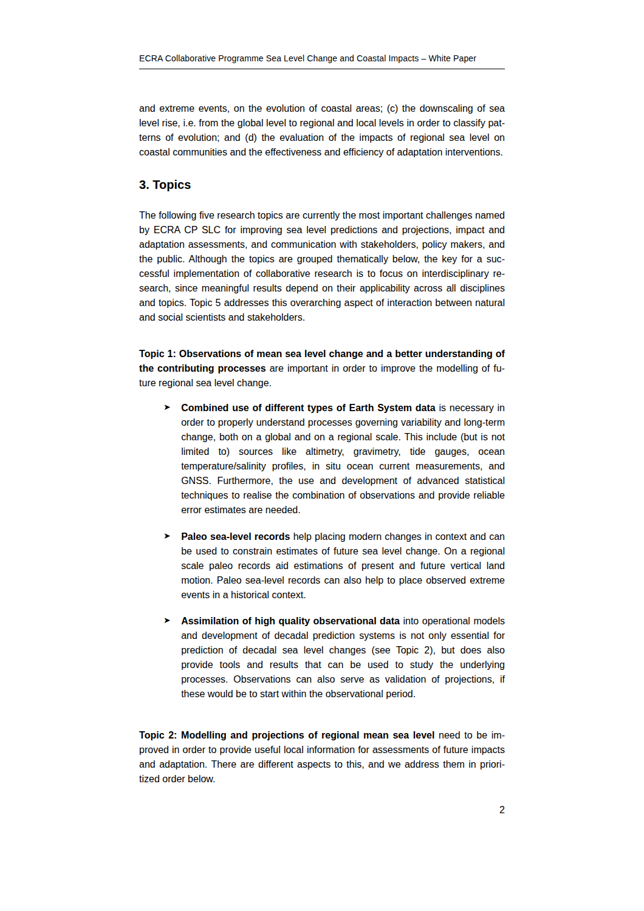ECRA Collaborative Programme Sea Level Change and Coastal Impacts – White Paper
and extreme events, on the evolution of coastal areas; (c) the downscaling of sea level rise, i.e. from the global level to regional and local levels in order to classify patterns of evolution; and (d) the evaluation of the impacts of regional sea level on coastal communities and the effectiveness and efficiency of adaptation interventions.
3. Topics
The following five research topics are currently the most important challenges named by ECRA CP SLC for improving sea level predictions and projections, impact and adaptation assessments, and communication with stakeholders, policy makers, and the public. Although the topics are grouped thematically below, the key for a successful implementation of collaborative research is to focus on interdisciplinary research, since meaningful results depend on their applicability across all disciplines and topics. Topic 5 addresses this overarching aspect of interaction between natural and social scientists and stakeholders.
Topic 1: Observations of mean sea level change and a better understanding of the contributing processes are important in order to improve the modelling of future regional sea level change.
Combined use of different types of Earth System data is necessary in order to properly understand processes governing variability and long-term change, both on a global and on a regional scale. This include (but is not limited to) sources like altimetry, gravimetry, tide gauges, ocean temperature/salinity profiles, in situ ocean current measurements, and GNSS. Furthermore, the use and development of advanced statistical techniques to realise the combination of observations and provide reliable error estimates are needed.
Paleo sea-level records help placing modern changes in context and can be used to constrain estimates of future sea level change. On a regional scale paleo records aid estimations of present and future vertical land motion. Paleo sea-level records can also help to place observed extreme events in a historical context.
Assimilation of high quality observational data into operational models and development of decadal prediction systems is not only essential for prediction of decadal sea level changes (see Topic 2), but does also provide tools and results that can be used to study the underlying processes. Observations can also serve as validation of projections, if these would be to start within the observational period.
Topic 2: Modelling and projections of regional mean sea level need to be improved in order to provide useful local information for assessments of future impacts and adaptation. There are different aspects to this, and we address them in prioritized order below.
2